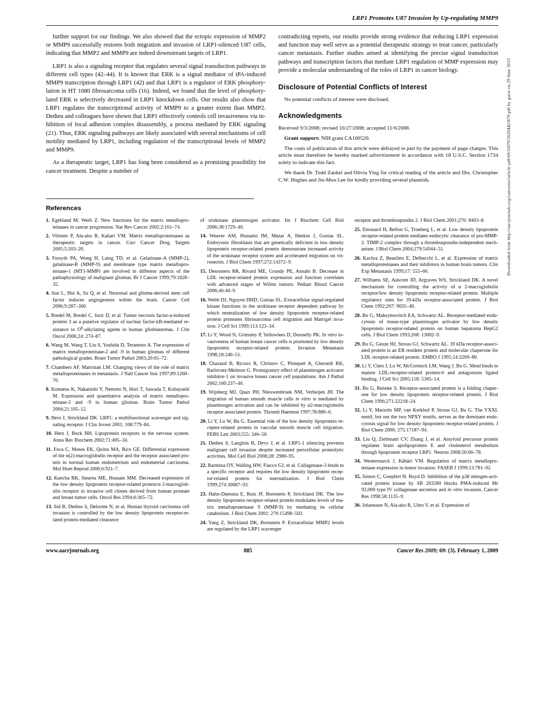Downloaded from http://aacrjournals.org/cancerres/article-pdf/69/3/879/2620442/879.pdf by guest on 29 June 2022
LRP1 Promotes U87 Invasion by Up-regulating MMP9
further support for our findings. We also showed that the ectopic expression of MMP2 or MMP9 successfully restores both migration and invasion of LRP1-silenced U87 cells, indicating that MMP2 and MMP9 are indeed downstream targets of LRP1.
LRP1 is also a signaling receptor that regulates several signal transduction pathways in different cell types (42–44). It is known that ERK is a signal mediator of tPA-induced MMP9 transcription through LRP1 (42) and that LRP1 is a regulator of ERK phosphorylation in HT 1080 fibrosarcoma cells (16). Indeed, we found that the level of phosphorylated ERK is selectively decreased in LRP1 knockdown cells. Our results also show that LRP1 regulates the transcriptional activity of MMP9 to a greater extent than MMP2. Dedieu and colleagues have shown that LRP1 effectively controls cell invasiveness via inhibition of focal adhesion complex disassembly, a process mediated by ERK signaling (21). Thus, ERK signaling pathways are likely associated with several mechanisms of cell motility mediated by LRP1, including regulation of the transcriptional levels of MMP2 and MMP9.
As a therapeutic target, LRP1 has long been considered as a promising possibility for cancer treatment. Despite a number of
contradicting reports, our results provide strong evidence that reducing LRP1 expression and function may well serve as a potential therapeutic strategy to treat cancer, particularly cancer metastasis. Further studies aimed at identifying the precise signal transduction pathways and transcription factors that mediate LRP1 regulation of MMP expression may provide a molecular understanding of the roles of LRP1 in cancer biology.
Disclosure of Potential Conflicts of Interest
No potential conflicts of interest were disclosed.
Acknowledgments
Received 9/3/2008; revised 10/27/2008; accepted 11/6/2008.
Grant support: NIH grant CA100520.
The costs of publication of this article were defrayed in part by the payment of page charges. This article must therefore be hereby marked advertisement in accordance with 18 U.S.C. Section 1734 solely to indicate this fact.
We thank Dr. Todd Zankel and Olivia Ying for critical reading of the article and Drs. Christopher C.W. Hughes and Jin-Moo Lee for kindly providing several plasmids.
References
1. Egebland M, Werb Z. New functions for the matrix metalloproteinases in cancer progression. Nat Rev Cancer 2002;2:161–74.
2. Vihinen P, Ala-aho R, Kahari VM. Matrix metalloproteinases as therapeutic targets in cancer. Curr Cancer Drug Targets 2005;5:203–20.
3. Forsyth PA, Wong H, Laing TD, et al. Gelatinase-A (MMP-2), gelatinase-B (MMP-9) and membrane type matrix metalloproteinase-1 (MT1-MMP) are involved in different aspects of the pathophysiology of malignant gliomas. Br J Cancer 1999;79:1828–35.
4. Sun L, Hui A, Su Q, et al. Neuronal and glioma-derived stem cell factor induces angiogenesis within the brain. Cancer Cell 2006;9:287–300.
5. Bredel M, Bredel C, Juric D, et al. Tumor necrosis factor-a-induced protein 3 as a putative regulator of nuclear factor-kB-mediated resistance to O6-alkylating agents in human glioblastomas. J Clin Oncol 2006;24: 274–87.
6. Wang M, Wang T, Liu S, Yoshida D, Teramoto A. The expression of matrix metalloproteinase-2 and -9 in human gliomas of different pathological grades. Brain Tumor Pathol 2003;20:65–72.
7. Chambers AF, Matrisian LM. Changing views of the role of matrix metalloproteinases in metastasis. J Natl Cancer Inst 1997;89:1260–70.
8. Komatsu K, Nakanishi Y, Nemoto N, Hori T, Sawada T, Kobayashi M. Expression and quantitative analysis of matrix metalloproteinase-2 and -9 in human gliomas. Brain Tumor Pathol 2004;21:105–12.
9. Herz J, Strickland DK. LRP1: a multifunctional scavenger and signaling receptor. J Clin Invest 2001; 108:779–84.
10. Herz J, Bock HH. Lipoprotein receptors in the nervous system. Annu Rev Biochem 2002;71:405–34.
11. Foca C, Moses EK, Quinn MA, Rice GE. Differential expression of the α(2)-macroglobulin receptor and the receptor associated protein in normal human endometrium and endometrial carcinoma. Mol Hum Reprod 2000;6:921–7.
12. Kancha RK, Stearns ME, Hussain MM. Decreased expression of the low density lipoprotein receptor-related protein/α 2-macroglobulin receptor in invasive cell clones derived from human prostate and breast tumor cells. Oncol Res 1994;6:365–72.
13. Sid B, Dedieu S, Delorme N, et al. Human thyroid carcinoma cell invasion is controlled by the low density lipoprotein receptor-related protein-mediated clearance
of urokinase plasminogen activator. Int J Biochem Cell Biol 2006;38:1729–40.
14. Weaver AM, Hussaini IM, Mazar A, Henkin J, Gonias SL. Embryonic fibroblasts that are genetically deficient in low density lipoprotein receptor-related protein demonstrate increased activity of the urokinase receptor system and accelerated migration on vitronectin. J Biol Chem 1997;272:14372–9.
15. Desrosiers RR, Rivard ME, Grundy PE, Annabi B. Decrease in LDL receptor-related protein expression and function correlates with advanced stages of Wilms tumors. Pediatr Blood Cancer 2006;46:40–9.
16. Webb DJ, Nguyen DHD, Gonias SL. Extracellular signal-regulated kinase functions in the urokinase receptor dependent pathway by which neutralization of low density lipoprotein receptor-related protein promotes fibrosarcoma cell migration and Matrigel invasion. J Cell Sci 1999;113:123–34.
17. Li Y, Wood N, Grimsley P, Yellowlees D, Donnelly PK. In vitro invasiveness of human breast cancer cells is promoted by low density lipoprotein receptor-related protein. Invasion Metastasis 1998;18:240–51.
18. Chazaud B, Ricoux R, Christov C, Plonquet A, Gherardi RK, Barlovatz-Meimon G. Promigratory effect of plasminogen activator inhibitor-1 on invasive breast cancer cell populations. Am J Pathol 2002;160:237–46.
19. Wijnberg MJ, Quax PH, Nieuwenbroek NM, Verheijen JH. The migration of human smooth muscle cells in vitro is mediated by plasminogen activation and can be inhibited by α2-macroglobulin receptor associated protein. Thromb Haemost 1997;78:880–6.
20. Li Y, Lu W, Bu G. Essential role of the low density lipoprotein receptor-related protein in vascular smooth muscle cell migration. FEBS Lett 2003;555: 346–50.
21. Dedieu S, Langlois B, Devy J, et al. LRP1-1 silencing prevents malignant cell invasion despite increased pericellular proteolytic activities. Mol Cell Biol 2008;28: 2980–95.
22. Barmina OY, Walling HW, Fiacco GJ, et al. Collagenase-3 binds to a specific receptor and requires the low density lipoprotein receptor-related protein for internalization. J Biol Chem 1999;274:30087–93.
23. Hahn-Dantona E, Ruiz JF, Bornstein P, Strickland DK. The low density lipoprotein receptor-related protein modulates levels of matrix metalloproteinase 9 (MMP-9) by mediating its cellular catabolism. J Biol Chem 2001; 276:15498–503.
24. Yang Z, Strickland DK, Bornstein P. Extracellular MMP2 levels are regulated by the LRP1 scavenger
receptor and thrombospondin 2. J Biol Chem 2001;276: 8403–8.
25. Emonard H, Bellon G, Troeberg L, et al. Low density lipoprotein receptor-related protein mediates endocytic clearance of pro-MMP-2. TIMP-2 complex through a thrombospondin-independent mechanism. J Biol Chem 2004;279:54944–51.
26. Kachra Z, Beaulieu E, Delbecchi L, et al. Expression of matrix metalloproteinases and their inhibitors in human brain tumors. Clin Exp Metastasis 1999;17: 555–66.
27. Williams SE, Ashcom JD, Argraves WS, Strickland DK. A novel mechanism for controlling the activity of α 2-macroglobulin receptor/low density lipoprotein receptor-related protein. Multiple regulatory sites for 39-kDa receptor-associated protein. J Biol Chem 1992;267: 9035–40.
28. Bu G, Maksymovitch EA, Schwartz AL. Receptor-mediated endocytosis of tissue-type plasminogen activator by low density lipoprotein receptor-related protein on human hepatoma HepG2 cells. J Biol Chem 1993;268: 13002–9.
29. Bu G, Geuze HJ, Strous GJ, Schwartz AL. 39 kDa receptor-associated protein is an ER resident protein and molecular chaperone for LDL receptor-related protein. EMBO J 1995;14:2269–80.
30. Li Y, Chen J, Lu W, McCormick LM, Wang J, Bu G. Mesd binds to mature LDL-receptor-related protein-6 and antagonizes ligand binding. J Cell Sci 2005;118: 5305–14.
31. Bu G, Rennke S. Receptor-associated protein is a folding chaperone for low density lipoprotein receptor-related protein. J Biol Chem 1996;271:22218–24.
32. Li Y, Marzolo MP, van Kerkhof P, Strous GJ, Bu G. The YXXL motif, but not the two NPXY motifs, serves as the dominant endocytosis signal for low density lipoprotein receptor-related protein. J Biol Chem 2000; 275:17187–94.
33. Liu Q, Zerbinatti CV, Zhang J, et al. Amyloid precursor protein regulates brain apolipoprotein E and cholesterol metabolism through lipoprotein receptor LRP1. Neuron 2008;56:66–78.
34. Westermarck J, Kähäri VM. Regulation of matrix metalloproteinase expression in tumor invasion. FASEB J 1999;13:781–92.
35. Simon C, Goepfert H. Boyd D. Inhibition of the p38 mitogen-activated protein kinase by SB 203580 blocks PMA-induced Mr 92,000 type IV collagenase secretion and in vitro invasion. Cancer Res 1998;58:1135–9.
36. Johansson N, Ala-aho R, Uitto V, et al. Expression of
www.aacrjournals.org
885
Cancer Res 2009; 69: (3). February 1, 2009